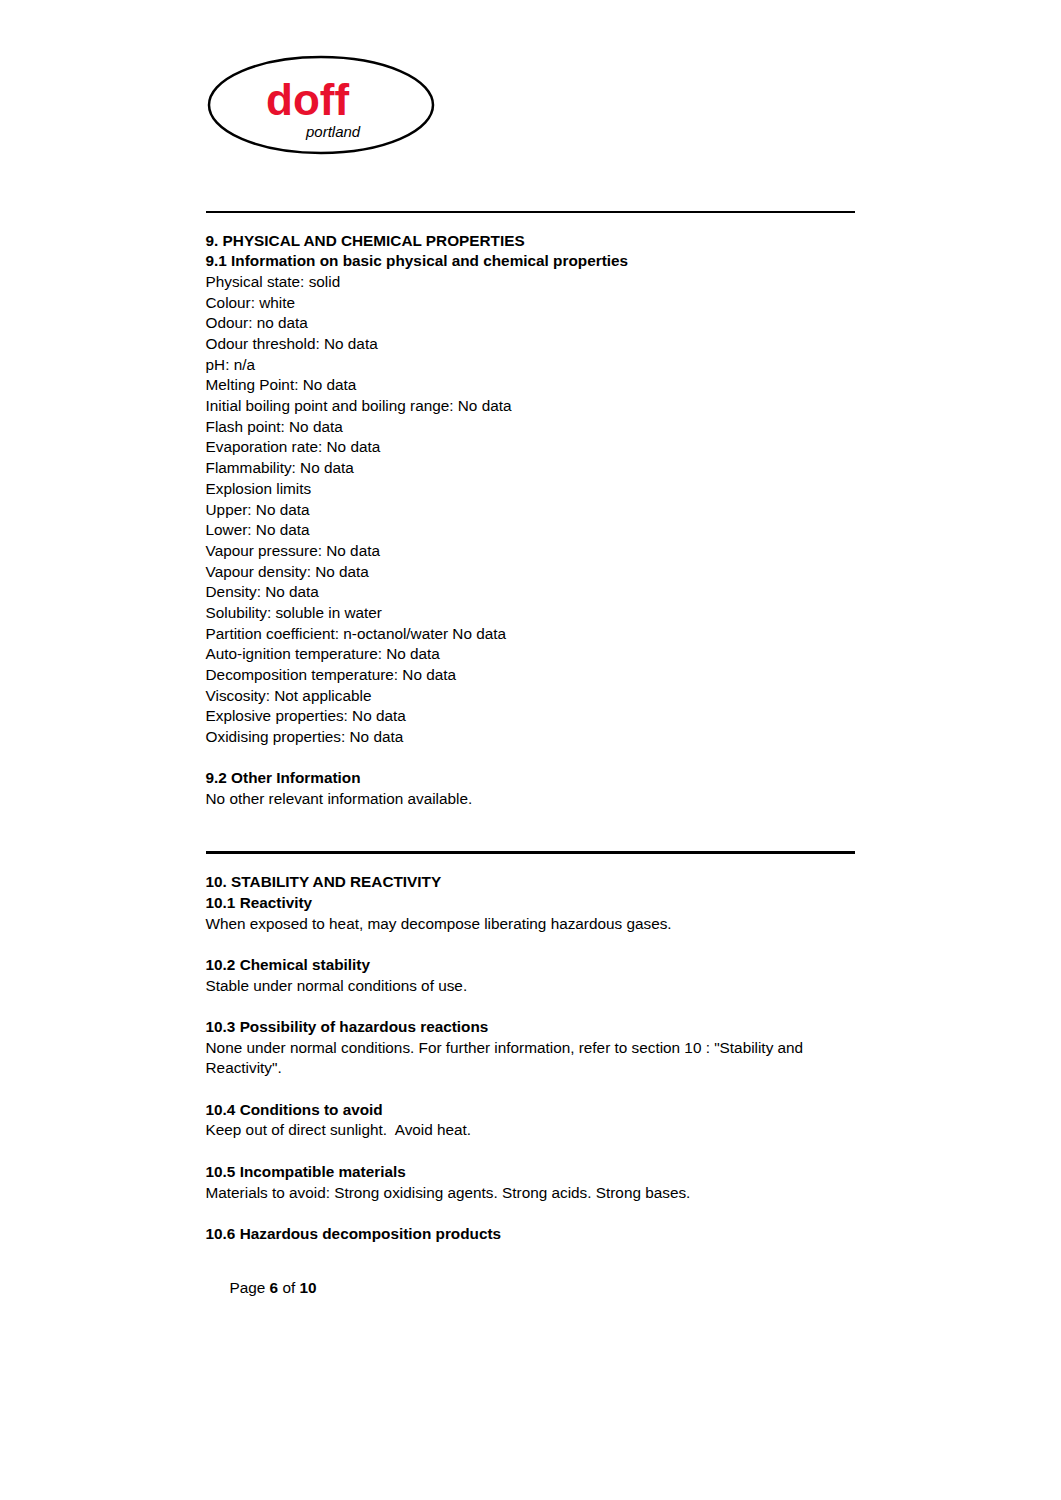doff portland
9. PHYSICAL AND CHEMICAL PROPERTIES
9.1 Information on basic physical and chemical properties
Physical state: solid
Colour: white
Odour: no data
Odour threshold: No data
pH: n/a
Melting Point: No data
Initial boiling point and boiling range: No data
Flash point: No data
Evaporation rate: No data
Flammability: No data
Explosion limits
Upper: No data
Lower: No data
Vapour pressure: No data
Vapour density: No data
Density: No data
Solubility: soluble in water
Partition coefficient: n-octanol/water No data
Auto-ignition temperature: No data
Decomposition temperature: No data
Viscosity: Not applicable
Explosive properties: No data
Oxidising properties: No data
9.2 Other Information
No other relevant information available.
10. STABILITY AND REACTIVITY
10.1 Reactivity
When exposed to heat, may decompose liberating hazardous gases.
10.2 Chemical stability
Stable under normal conditions of use.
10.3 Possibility of hazardous reactions
None under normal conditions. For further information, refer to section 10 : "Stability and Reactivity".
10.4 Conditions to avoid
Keep out of direct sunlight. Avoid heat.
10.5 Incompatible materials
Materials to avoid: Strong oxidising agents. Strong acids. Strong bases.
10.6 Hazardous decomposition products
Page 6 of 10